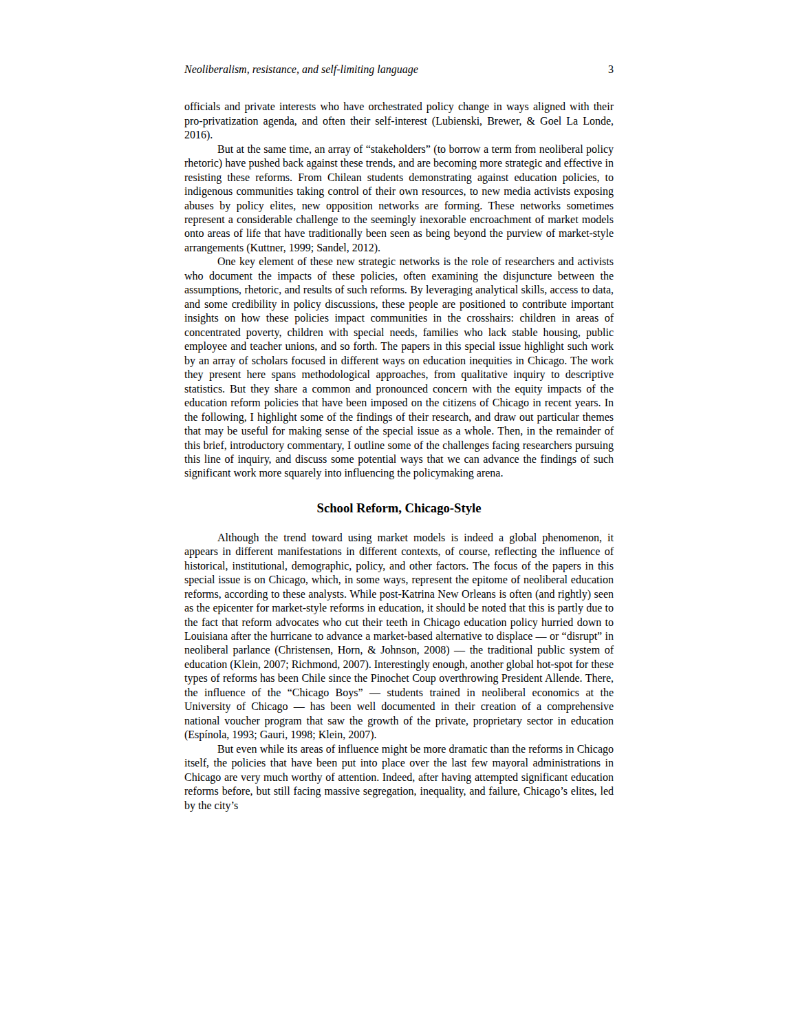Neoliberalism, resistance, and self-limiting language 3
officials and private interests who have orchestrated policy change in ways aligned with their pro-privatization agenda, and often their self-interest (Lubienski, Brewer, & Goel La Londe, 2016).
But at the same time, an array of “stakeholders” (to borrow a term from neoliberal policy rhetoric) have pushed back against these trends, and are becoming more strategic and effective in resisting these reforms. From Chilean students demonstrating against education policies, to indigenous communities taking control of their own resources, to new media activists exposing abuses by policy elites, new opposition networks are forming. These networks sometimes represent a considerable challenge to the seemingly inexorable encroachment of market models onto areas of life that have traditionally been seen as being beyond the purview of market-style arrangements (Kuttner, 1999; Sandel, 2012).
One key element of these new strategic networks is the role of researchers and activists who document the impacts of these policies, often examining the disjuncture between the assumptions, rhetoric, and results of such reforms. By leveraging analytical skills, access to data, and some credibility in policy discussions, these people are positioned to contribute important insights on how these policies impact communities in the crosshairs: children in areas of concentrated poverty, children with special needs, families who lack stable housing, public employee and teacher unions, and so forth. The papers in this special issue highlight such work by an array of scholars focused in different ways on education inequities in Chicago. The work they present here spans methodological approaches, from qualitative inquiry to descriptive statistics. But they share a common and pronounced concern with the equity impacts of the education reform policies that have been imposed on the citizens of Chicago in recent years. In the following, I highlight some of the findings of their research, and draw out particular themes that may be useful for making sense of the special issue as a whole. Then, in the remainder of this brief, introductory commentary, I outline some of the challenges facing researchers pursuing this line of inquiry, and discuss some potential ways that we can advance the findings of such significant work more squarely into influencing the policymaking arena.
School Reform, Chicago-Style
Although the trend toward using market models is indeed a global phenomenon, it appears in different manifestations in different contexts, of course, reflecting the influence of historical, institutional, demographic, policy, and other factors. The focus of the papers in this special issue is on Chicago, which, in some ways, represent the epitome of neoliberal education reforms, according to these analysts. While post-Katrina New Orleans is often (and rightly) seen as the epicenter for market-style reforms in education, it should be noted that this is partly due to the fact that reform advocates who cut their teeth in Chicago education policy hurried down to Louisiana after the hurricane to advance a market-based alternative to displace — or “disrupt” in neoliberal parlance (Christensen, Horn, & Johnson, 2008) — the traditional public system of education (Klein, 2007; Richmond, 2007). Interestingly enough, another global hot-spot for these types of reforms has been Chile since the Pinochet Coup overthrowing President Allende. There, the influence of the “Chicago Boys” — students trained in neoliberal economics at the University of Chicago — has been well documented in their creation of a comprehensive national voucher program that saw the growth of the private, proprietary sector in education (Espínola, 1993; Gauri, 1998; Klein, 2007).
But even while its areas of influence might be more dramatic than the reforms in Chicago itself, the policies that have been put into place over the last few mayoral administrations in Chicago are very much worthy of attention. Indeed, after having attempted significant education reforms before, but still facing massive segregation, inequality, and failure, Chicago’s elites, led by the city’s